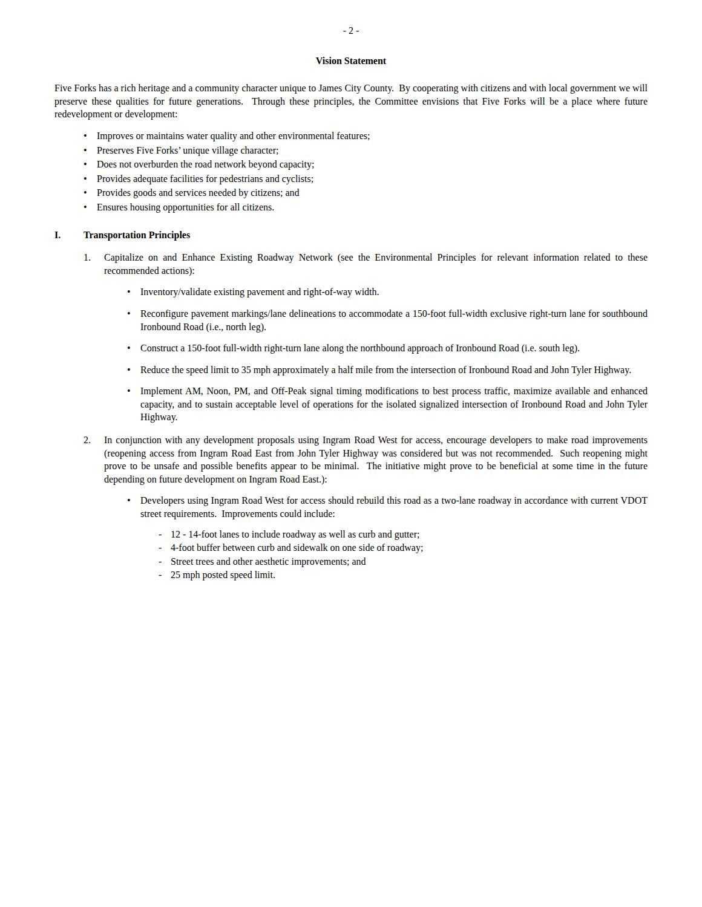- 2 -
Vision Statement
Five Forks has a rich heritage and a community character unique to James City County. By cooperating with citizens and with local government we will preserve these qualities for future generations. Through these principles, the Committee envisions that Five Forks will be a place where future redevelopment or development:
Improves or maintains water quality and other environmental features;
Preserves Five Forks’ unique village character;
Does not overburden the road network beyond capacity;
Provides adequate facilities for pedestrians and cyclists;
Provides goods and services needed by citizens; and
Ensures housing opportunities for all citizens.
I. Transportation Principles
Capitalize on and Enhance Existing Roadway Network (see the Environmental Principles for relevant information related to these recommended actions):
Inventory/validate existing pavement and right-of-way width.
Reconfigure pavement markings/lane delineations to accommodate a 150-foot full-width exclusive right-turn lane for southbound Ironbound Road (i.e., north leg).
Construct a 150-foot full-width right-turn lane along the northbound approach of Ironbound Road (i.e. south leg).
Reduce the speed limit to 35 mph approximately a half mile from the intersection of Ironbound Road and John Tyler Highway.
Implement AM, Noon, PM, and Off-Peak signal timing modifications to best process traffic, maximize available and enhanced capacity, and to sustain acceptable level of operations for the isolated signalized intersection of Ironbound Road and John Tyler Highway.
In conjunction with any development proposals using Ingram Road West for access, encourage developers to make road improvements (reopening access from Ingram Road East from John Tyler Highway was considered but was not recommended. Such reopening might prove to be unsafe and possible benefits appear to be minimal. The initiative might prove to be beneficial at some time in the future depending on future development on Ingram Road East.):
Developers using Ingram Road West for access should rebuild this road as a two-lane roadway in accordance with current VDOT street requirements. Improvements could include:
12 - 14-foot lanes to include roadway as well as curb and gutter;
4-foot buffer between curb and sidewalk on one side of roadway;
Street trees and other aesthetic improvements; and
25 mph posted speed limit.